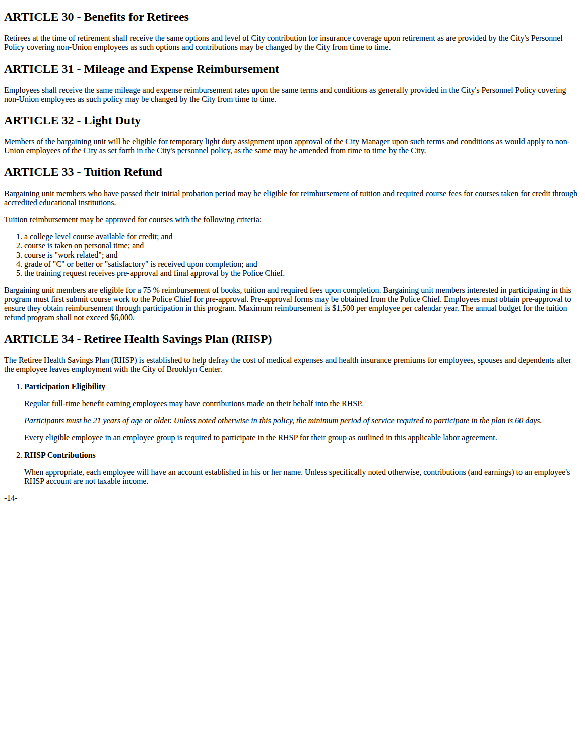ARTICLE 30 - Benefits for Retirees
Retirees at the time of retirement shall receive the same options and level of City contribution for insurance coverage upon retirement as are provided by the City's Personnel Policy covering non-Union employees as such options and contributions may be changed by the City from time to time.
ARTICLE 31 - Mileage and Expense Reimbursement
Employees shall receive the same mileage and expense reimbursement rates upon the same terms and conditions as generally provided in the City's Personnel Policy covering non-Union employees as such policy may be changed by the City from time to time.
ARTICLE 32 - Light Duty
Members of the bargaining unit will be eligible for temporary light duty assignment upon approval of the City Manager upon such terms and conditions as would apply to non-Union employees of the City as set forth in the City's personnel policy, as the same may be amended from time to time by the City.
ARTICLE 33 - Tuition Refund
Bargaining unit members who have passed their initial probation period may be eligible for reimbursement of tuition and required course fees for courses taken for credit through accredited educational institutions.
Tuition reimbursement may be approved for courses with the following criteria:
a college level course available for credit; and
course is taken on personal time; and
course is "work related"; and
grade of "C" or better or "satisfactory" is received upon completion; and
the training request receives pre-approval and final approval by the Police Chief.
Bargaining unit members are eligible for a 75 % reimbursement of books, tuition and required fees upon completion. Bargaining unit members interested in participating in this program must first submit course work to the Police Chief for pre-approval. Pre-approval forms may be obtained from the Police Chief. Employees must obtain pre-approval to ensure they obtain reimbursement through participation in this program. Maximum reimbursement is $1,500 per employee per calendar year. The annual budget for the tuition refund program shall not exceed $6,000.
ARTICLE 34 - Retiree Health Savings Plan (RHSP)
The Retiree Health Savings Plan (RHSP) is established to help defray the cost of medical expenses and health insurance premiums for employees, spouses and dependents after the employee leaves employment with the City of Brooklyn Center.
Participation Eligibility
Regular full-time benefit earning employees may have contributions made on their behalf into the RHSP.
Participants must be 21 years of age or older. Unless noted otherwise in this policy, the minimum period of service required to participate in the plan is 60 days.
Every eligible employee in an employee group is required to participate in the RHSP for their group as outlined in this applicable labor agreement.
RHSP Contributions
When appropriate, each employee will have an account established in his or her name. Unless specifically noted otherwise, contributions (and earnings) to an employee's RHSP account are not taxable income.
-14-